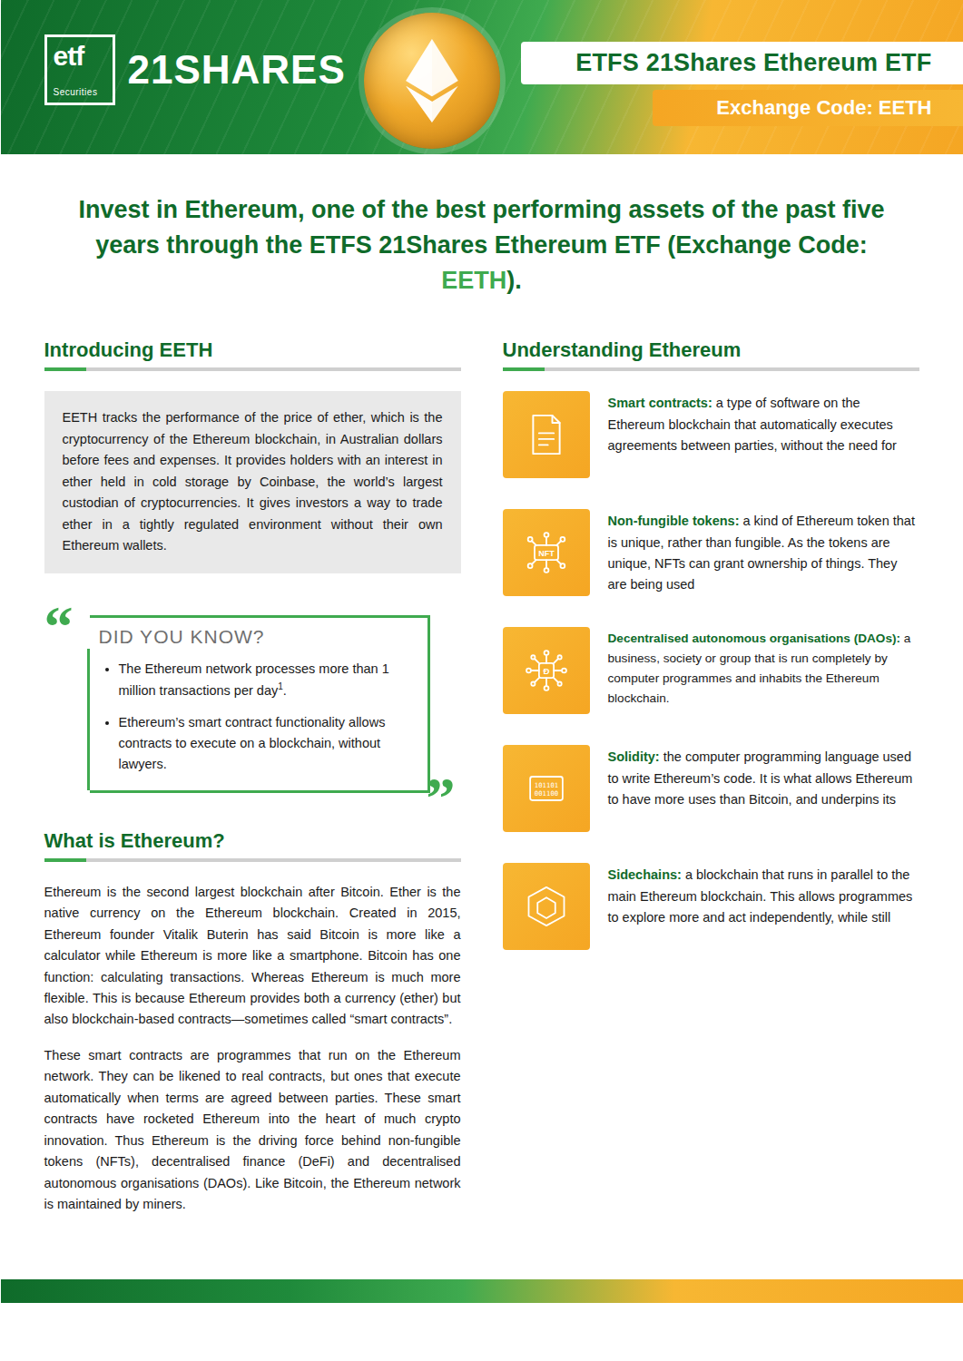etf Securities
21SHARES
ETFS 21Shares Ethereum ETF
Exchange Code: EETH
Invest in Ethereum, one of the best performing assets of the past five years through the ETFS 21Shares Ethereum ETF (Exchange Code: EETH).
Introducing EETH
EETH tracks the performance of the price of ether, which is the cryptocurrency of the Ethereum blockchain, in Australian dollars before fees and expenses. It provides holders with an interest in ether held in cold storage by Coinbase, the world’s largest custodian of cryptocurrencies. It gives investors a way to trade ether in a tightly regulated environment without their own Ethereum wallets.
“
DID YOU KNOW?
The Ethereum network processes more than 1 million transactions per day1.
Ethereum’s smart contract functionality allows contracts to execute on a blockchain, without lawyers.
”
What is Ethereum?
Ethereum is the second largest blockchain after Bitcoin. Ether is the native currency on the Ethereum blockchain. Created in 2015, Ethereum founder Vitalik Buterin has said Bitcoin is more like a calculator while Ethereum is more like a smartphone. Bitcoin has one function: calculating transactions. Whereas Ethereum is much more flexible. This is because Ethereum provides both a currency (ether) but also blockchain-based contracts—sometimes called “smart contracts”.
These smart contracts are programmes that run on the Ethereum network. They can be likened to real contracts, but ones that execute automatically when terms are agreed between parties. These smart contracts have rocketed Ethereum into the heart of much crypto innovation. Thus Ethereum is the driving force behind non-fungible tokens (NFTs), decentralised finance (DeFi) and decentralised autonomous organisations (DAOs). Like Bitcoin, the Ethereum network is maintained by miners.
Understanding Ethereum
Smart contracts: a type of software on the Ethereum blockchain that automatically executes agreements between parties, without the need for
NFT
Non-fungible tokens: a kind of Ethereum token that is unique, rather than fungible. As the tokens are unique, NFTs can grant ownership of things. They are being used
Ð
Decentralised autonomous organisations (DAOs): a business, society or group that is run completely by computer programmes and inhabits the Ethereum blockchain.
101101 001100
Solidity: the computer programming language used to write Ethereum’s code. It is what allows Ethereum to have more uses than Bitcoin, and underpins its
Sidechains: a blockchain that runs in parallel to the main Ethereum blockchain. This allows programmes to explore more and act independently, while still